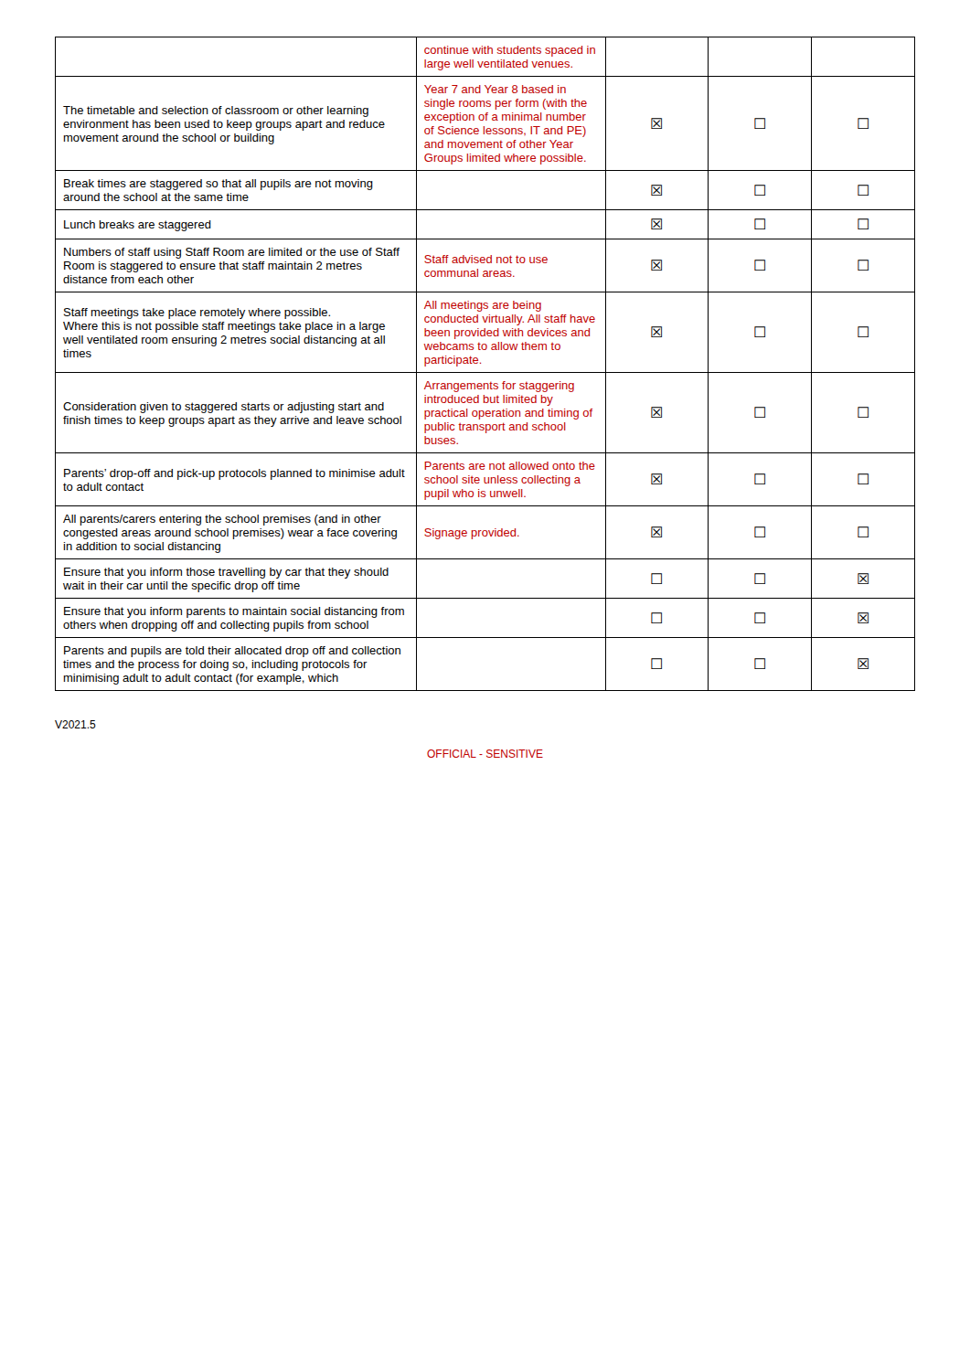| | continue with students spaced in large well ventilated venues. | | | |
| The timetable and selection of classroom or other learning environment has been used to keep groups apart and reduce movement around the school or building | Year 7 and Year 8 based in single rooms per form (with the exception of a minimal number of Science lessons, IT and PE) and movement of other Year Groups limited where possible. | ☒ | ☐ | ☐ |
| Break times are staggered so that all pupils are not moving around the school at the same time | | ☒ | ☐ | ☐ |
| Lunch breaks are staggered | | ☒ | ☐ | ☐ |
| Numbers of staff using Staff Room are limited or the use of Staff Room is staggered to ensure that staff maintain 2 metres distance from each other | Staff advised not to use communal areas. | ☒ | ☐ | ☐ |
| Staff meetings take place remotely where possible. Where this is not possible staff meetings take place in a large well ventilated room ensuring 2 metres social distancing at all times | All meetings are being conducted virtually. All staff have been provided with devices and webcams to allow them to participate. | ☒ | ☐ | ☐ |
| Consideration given to staggered starts or adjusting start and finish times to keep groups apart as they arrive and leave school | Arrangements for staggering introduced but limited by practical operation and timing of public transport and school buses. | ☒ | ☐ | ☐ |
| Parents’ drop-off and pick-up protocols planned to minimise adult to adult contact | Parents are not allowed onto the school site unless collecting a pupil who is unwell. | ☒ | ☐ | ☐ |
| All parents/carers entering the school premises (and in other congested areas around school premises) wear a face covering in addition to social distancing | Signage provided. | ☒ | ☐ | ☐ |
| Ensure that you inform those travelling by car that they should wait in their car until the specific drop off time | | ☐ | ☐ | ☒ |
| Ensure that you inform parents to maintain social distancing from others when dropping off and collecting pupils from school | | ☐ | ☐ | ☒ |
| Parents and pupils are told their allocated drop off and collection times and the process for doing so, including protocols for minimising adult to adult contact (for example, which | | ☐ | ☐ | ☒ |
V2021.5
OFFICIAL - SENSITIVE